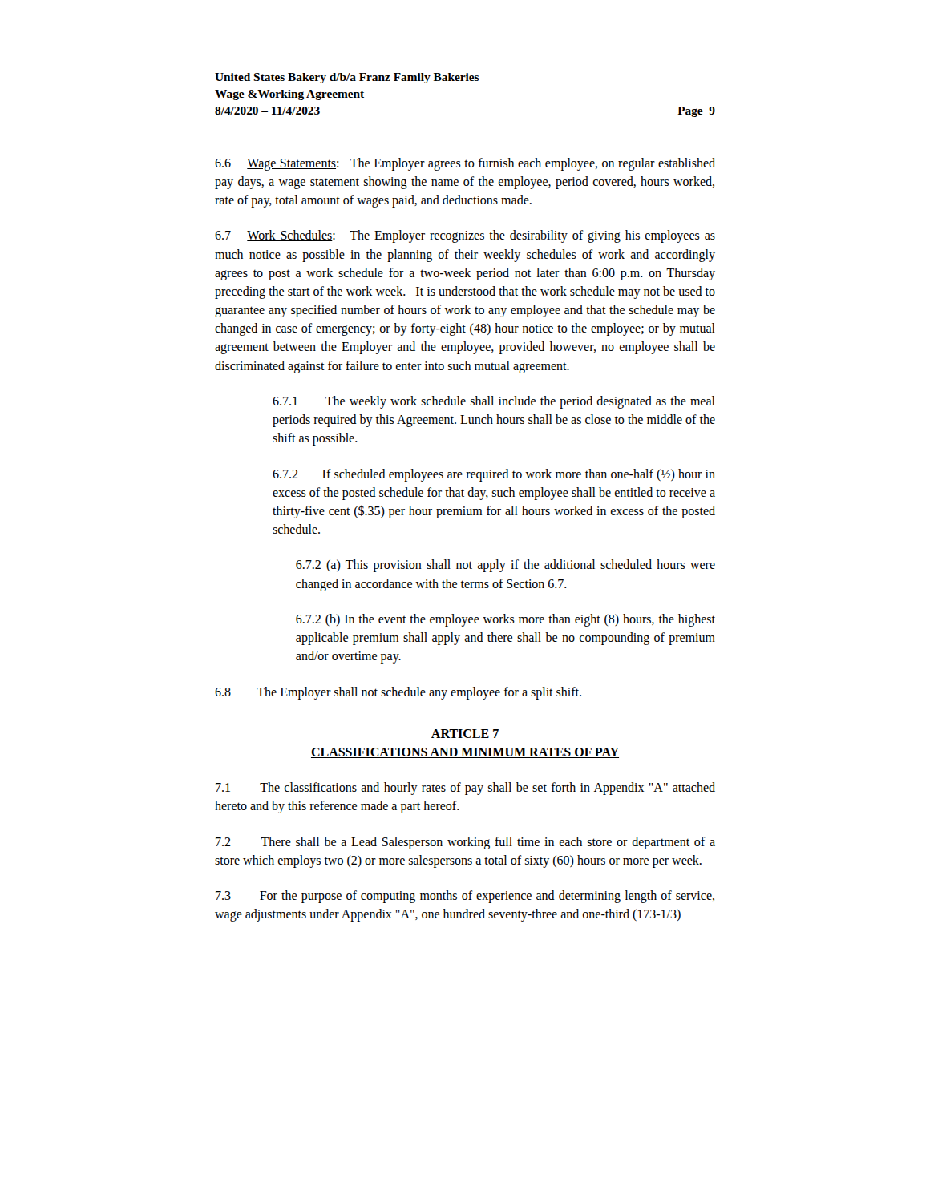United States Bakery d/b/a Franz Family Bakeries Wage &Working Agreement 8/4/2020 – 11/4/2023 Page 9
6.6 Wage Statements: The Employer agrees to furnish each employee, on regular established pay days, a wage statement showing the name of the employee, period covered, hours worked, rate of pay, total amount of wages paid, and deductions made.
6.7 Work Schedules: The Employer recognizes the desirability of giving his employees as much notice as possible in the planning of their weekly schedules of work and accordingly agrees to post a work schedule for a two-week period not later than 6:00 p.m. on Thursday preceding the start of the work week. It is understood that the work schedule may not be used to guarantee any specified number of hours of work to any employee and that the schedule may be changed in case of emergency; or by forty-eight (48) hour notice to the employee; or by mutual agreement between the Employer and the employee, provided however, no employee shall be discriminated against for failure to enter into such mutual agreement.
6.7.1 The weekly work schedule shall include the period designated as the meal periods required by this Agreement. Lunch hours shall be as close to the middle of the shift as possible.
6.7.2 If scheduled employees are required to work more than one-half (½) hour in excess of the posted schedule for that day, such employee shall be entitled to receive a thirty-five cent ($.35) per hour premium for all hours worked in excess of the posted schedule.
6.7.2 (a) This provision shall not apply if the additional scheduled hours were changed in accordance with the terms of Section 6.7.
6.7.2 (b) In the event the employee works more than eight (8) hours, the highest applicable premium shall apply and there shall be no compounding of premium and/or overtime pay.
6.8 The Employer shall not schedule any employee for a split shift.
ARTICLE 7 CLASSIFICATIONS AND MINIMUM RATES OF PAY
7.1 The classifications and hourly rates of pay shall be set forth in Appendix "A" attached hereto and by this reference made a part hereof.
7.2 There shall be a Lead Salesperson working full time in each store or department of a store which employs two (2) or more salespersons a total of sixty (60) hours or more per week.
7.3 For the purpose of computing months of experience and determining length of service, wage adjustments under Appendix "A", one hundred seventy-three and one-third (173-1/3)